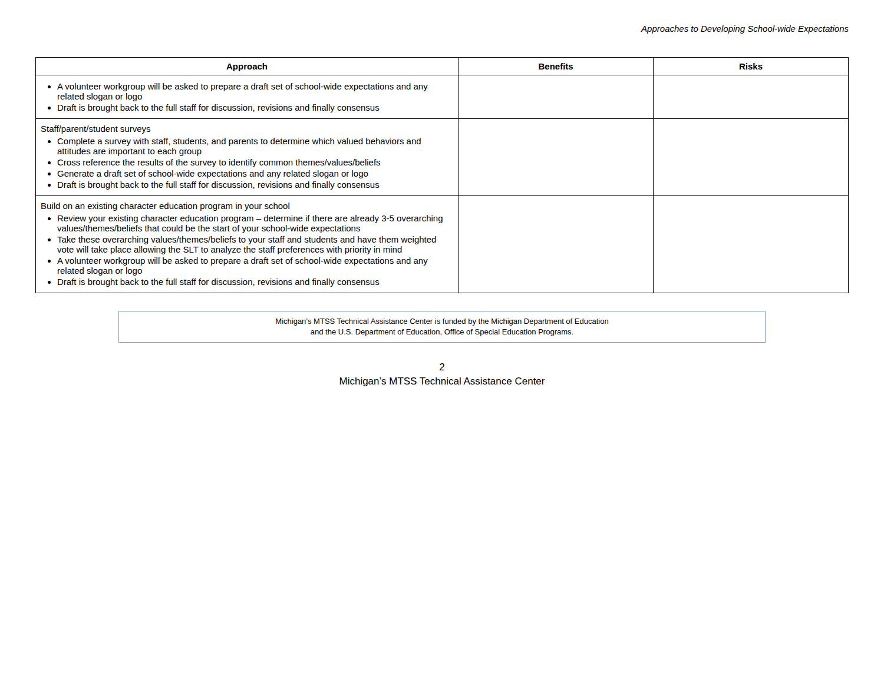Approaches to Developing School-wide Expectations
| Approach | Benefits | Risks |
| --- | --- | --- |
| A volunteer workgroup will be asked to prepare a draft set of school-wide expectations and any related slogan or logo Draft is brought back to the full staff for discussion, revisions and finally consensus | | |
| Staff/parent/student surveys Complete a survey with staff, students, and parents to determine which valued behaviors and attitudes are important to each group Cross reference the results of the survey to identify common themes/values/beliefs Generate a draft set of school-wide expectations and any related slogan or logo Draft is brought back to the full staff for discussion, revisions and finally consensus | | |
| Build on an existing character education program in your school Review your existing character education program – determine if there are already 3-5 overarching values/themes/beliefs that could be the start of your school-wide expectations Take these overarching values/themes/beliefs to your staff and students and have them weighted vote will take place allowing the SLT to analyze the staff preferences with priority in mind A volunteer workgroup will be asked to prepare a draft set of school-wide expectations and any related slogan or logo Draft is brought back to the full staff for discussion, revisions and finally consensus | | |
Michigan’s MTSS Technical Assistance Center is funded by the Michigan Department of Education
and the U.S. Department of Education, Office of Special Education Programs.
2
Michigan’s MTSS Technical Assistance Center